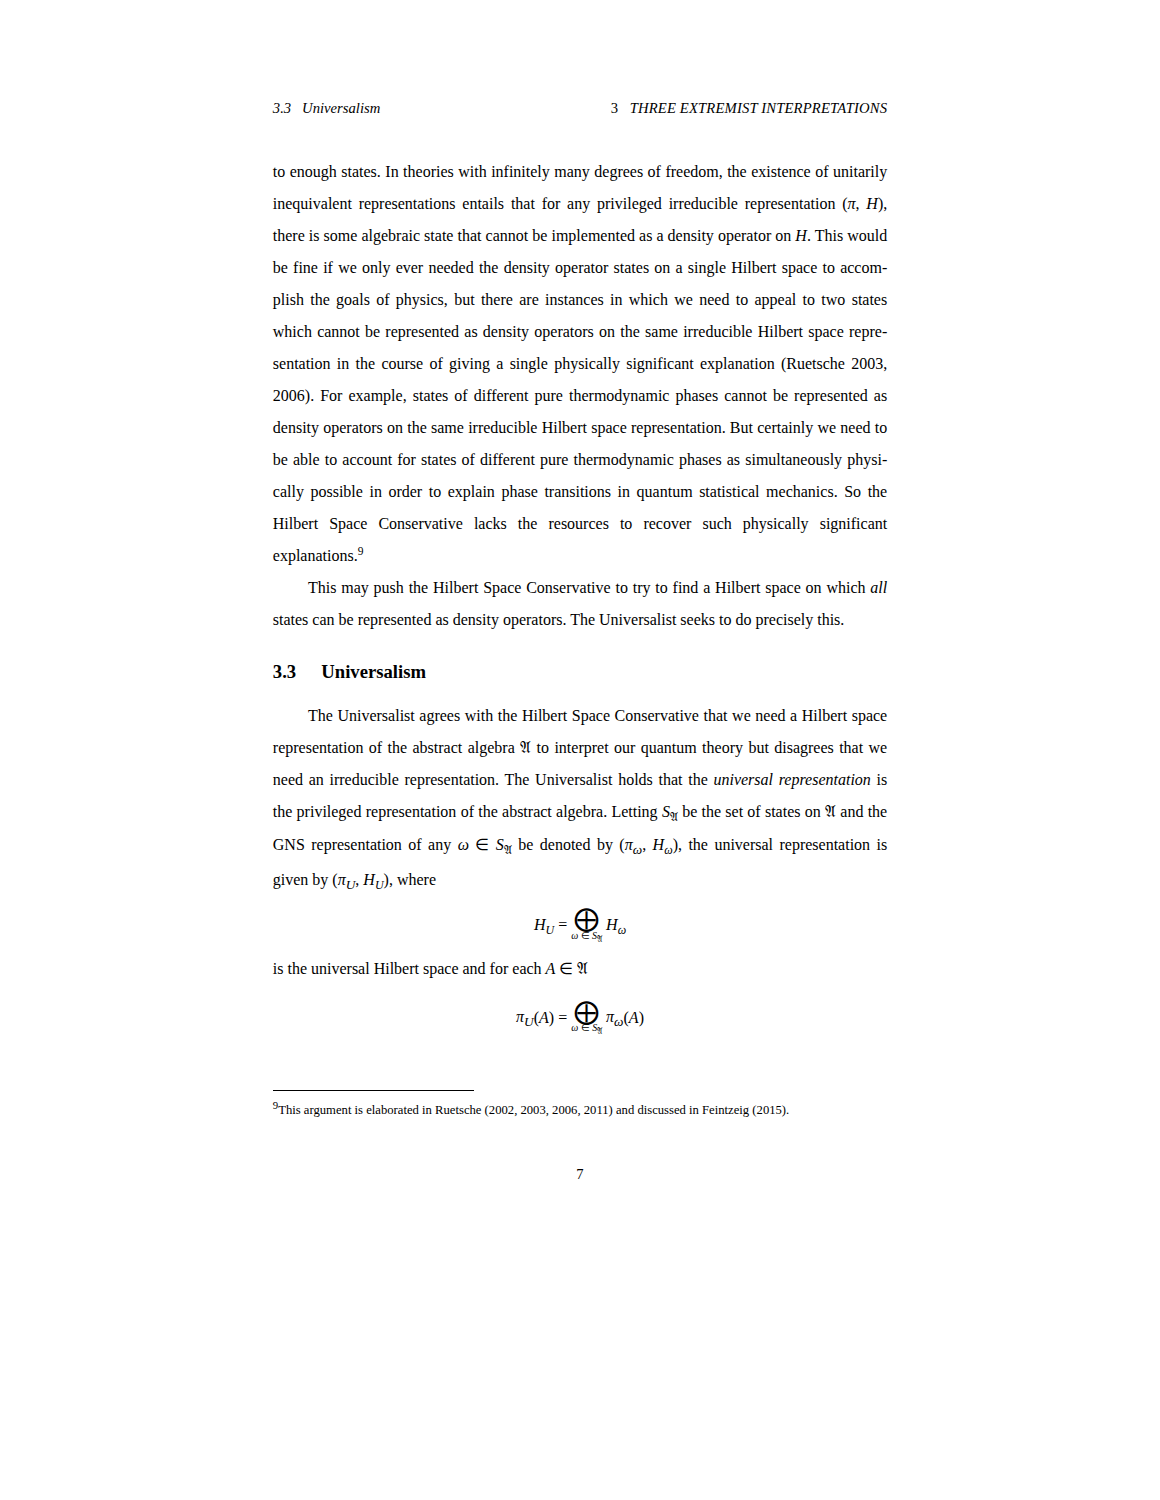3.3 Universalism 3 THREE EXTREMIST INTERPRETATIONS
to enough states. In theories with infinitely many degrees of freedom, the existence of unitarily inequivalent representations entails that for any privileged irreducible representation (π, H), there is some algebraic state that cannot be implemented as a density operator on H. This would be fine if we only ever needed the density operator states on a single Hilbert space to accomplish the goals of physics, but there are instances in which we need to appeal to two states which cannot be represented as density operators on the same irreducible Hilbert space representation in the course of giving a single physically significant explanation (Ruetsche 2003, 2006). For example, states of different pure thermodynamic phases cannot be represented as density operators on the same irreducible Hilbert space representation. But certainly we need to be able to account for states of different pure thermodynamic phases as simultaneously physically possible in order to explain phase transitions in quantum statistical mechanics. So the Hilbert Space Conservative lacks the resources to recover such physically significant explanations.9
This may push the Hilbert Space Conservative to try to find a Hilbert space on which all states can be represented as density operators. The Universalist seeks to do precisely this.
3.3 Universalism
The Universalist agrees with the Hilbert Space Conservative that we need a Hilbert space representation of the abstract algebra 𝔄 to interpret our quantum theory but disagrees that we need an irreducible representation. The Universalist holds that the universal representation is the privileged representation of the abstract algebra. Letting S𝔄 be the set of states on 𝔄 and the GNS representation of any ω ∈ S𝔄 be denoted by (πω, Hω), the universal representation is given by (πU, HU), where
HU = ⨁ ω ∈ S𝔄 Hω
is the universal Hilbert space and for each A ∈ 𝔄
πU(A) = ⨁ ω ∈ S𝔄 πω(A)
9This argument is elaborated in Ruetsche (2002, 2003, 2006, 2011) and discussed in Feintzeig (2015).
7